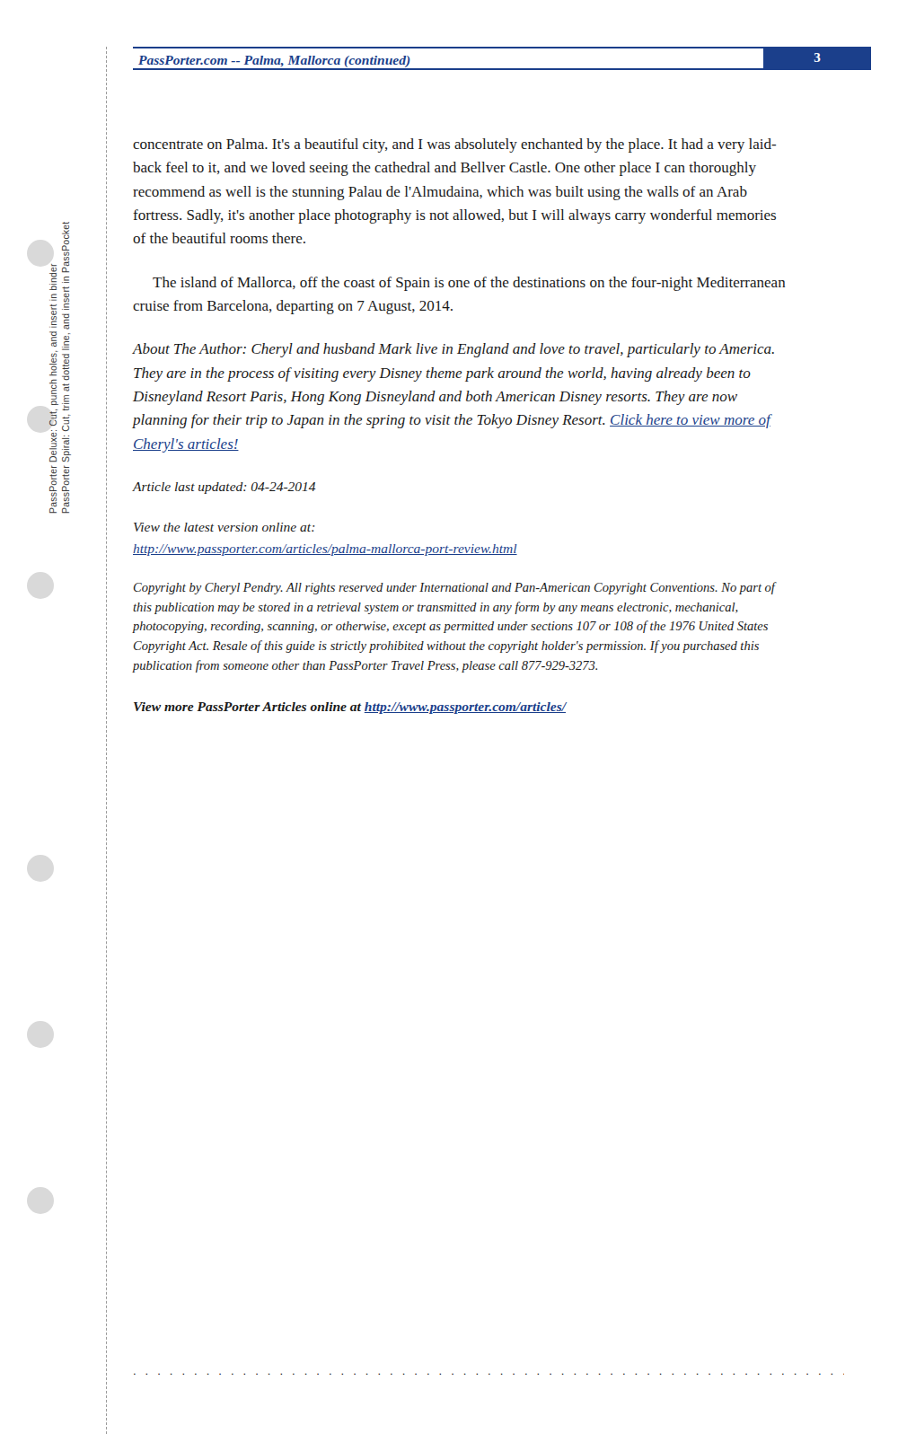PassPorter Deluxe: Cut, punch holes, and insert in binder PassPorter Spiral: Cut, trim at dotted line, and insert in PassPocket
PassPorter.com -- Palma, Mallorca (continued)
3
concentrate on Palma. It's a beautiful city, and I was absolutely enchanted by the place. It had a very laid-back feel to it, and we loved seeing the cathedral and Bellver Castle. One other place I can thoroughly recommend as well is the stunning Palau de l'Almudaina, which was built using the walls of an Arab fortress. Sadly, it's another place photography is not allowed, but I will always carry wonderful memories of the beautiful rooms there.
The island of Mallorca, off the coast of Spain is one of the destinations on the four-night Mediterranean cruise from Barcelona, departing on 7 August, 2014.
About The Author: Cheryl and husband Mark live in England and love to travel, particularly to America. They are in the process of visiting every Disney theme park around the world, having already been to Disneyland Resort Paris, Hong Kong Disneyland and both American Disney resorts. They are now planning for their trip to Japan in the spring to visit the Tokyo Disney Resort. Click here to view more of Cheryl's articles!
Article last updated: 04-24-2014
View the latest version online at:
http://www.passporter.com/articles/palma-mallorca-port-review.html
Copyright by Cheryl Pendry. All rights reserved under International and Pan-American Copyright Conventions. No part of this publication may be stored in a retrieval system or transmitted in any form by any means electronic, mechanical, photocopying, recording, scanning, or otherwise, except as permitted under sections 107 or 108 of the 1976 United States Copyright Act. Resale of this guide is strictly prohibited without the copyright holder's permission. If you purchased this publication from someone other than PassPorter Travel Press, please call 877-929-3273.
View more PassPorter Articles online at http://www.passporter.com/articles/
. . . . . . . . . . . . . . . . . . . . . . . . . . . . . . . . . . . . . . . . . . . . . . . . . . . . . . . . . . . . .